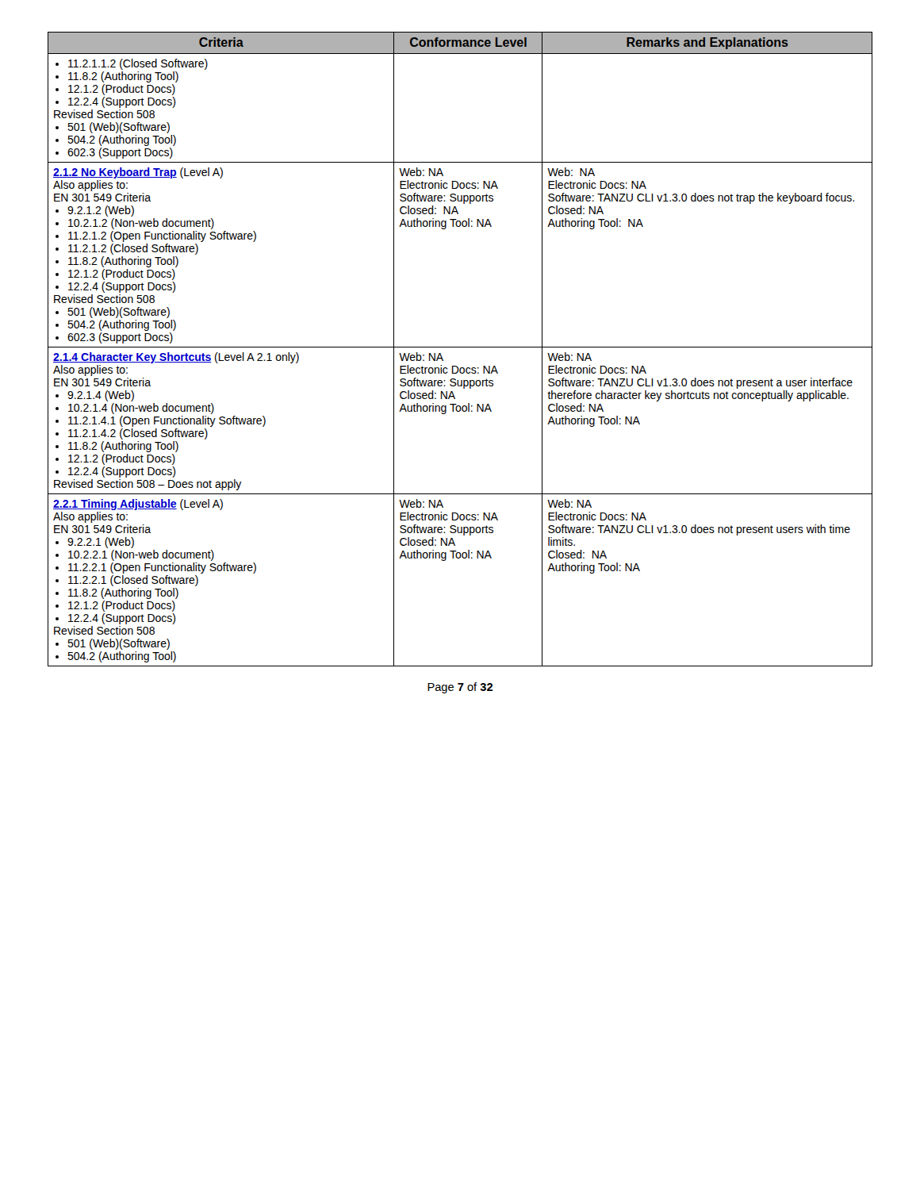| Criteria | Conformance Level | Remarks and Explanations |
| --- | --- | --- |
| 11.2.1.1.2 (Closed Software) 11.8.2 (Authoring Tool) 12.1.2 (Product Docs) 12.2.4 (Support Docs) Revised Section 508 501 (Web)(Software) 504.2 (Authoring Tool) 602.3 (Support Docs) | | |
| 2.1.2 No Keyboard Trap (Level A) Also applies to: EN 301 549 Criteria 9.2.1.2 (Web) 10.2.1.2 (Non-web document) 11.2.1.2 (Open Functionality Software) 11.2.1.2 (Closed Software) 11.8.2 (Authoring Tool) 12.1.2 (Product Docs) 12.2.4 (Support Docs) Revised Section 508 501 (Web)(Software) 504.2 (Authoring Tool) 602.3 (Support Docs) | Web: NA Electronic Docs: NA Software: Supports Closed: NA Authoring Tool: NA | Web: NA Electronic Docs: NA Software: TANZU CLI v1.3.0 does not trap the keyboard focus. Closed: NA Authoring Tool: NA |
| 2.1.4 Character Key Shortcuts (Level A 2.1 only) Also applies to: EN 301 549 Criteria 9.2.1.4 (Web) 10.2.1.4 (Non-web document) 11.2.1.4.1 (Open Functionality Software) 11.2.1.4.2 (Closed Software) 11.8.2 (Authoring Tool) 12.1.2 (Product Docs) 12.2.4 (Support Docs) Revised Section 508 – Does not apply | Web: NA Electronic Docs: NA Software: Supports Closed: NA Authoring Tool: NA | Web: NA Electronic Docs: NA Software: TANZU CLI v1.3.0 does not present a user interface therefore character key shortcuts not conceptually applicable. Closed: NA Authoring Tool: NA |
| 2.2.1 Timing Adjustable (Level A) Also applies to: EN 301 549 Criteria 9.2.2.1 (Web) 10.2.2.1 (Non-web document) 11.2.2.1 (Open Functionality Software) 11.2.2.1 (Closed Software) 11.8.2 (Authoring Tool) 12.1.2 (Product Docs) 12.2.4 (Support Docs) Revised Section 508 501 (Web)(Software) 504.2 (Authoring Tool) | Web: NA Electronic Docs: NA Software: Supports Closed: NA Authoring Tool: NA | Web: NA Electronic Docs: NA Software: TANZU CLI v1.3.0 does not present users with time limits. Closed: NA Authoring Tool: NA |
Page 7 of 32